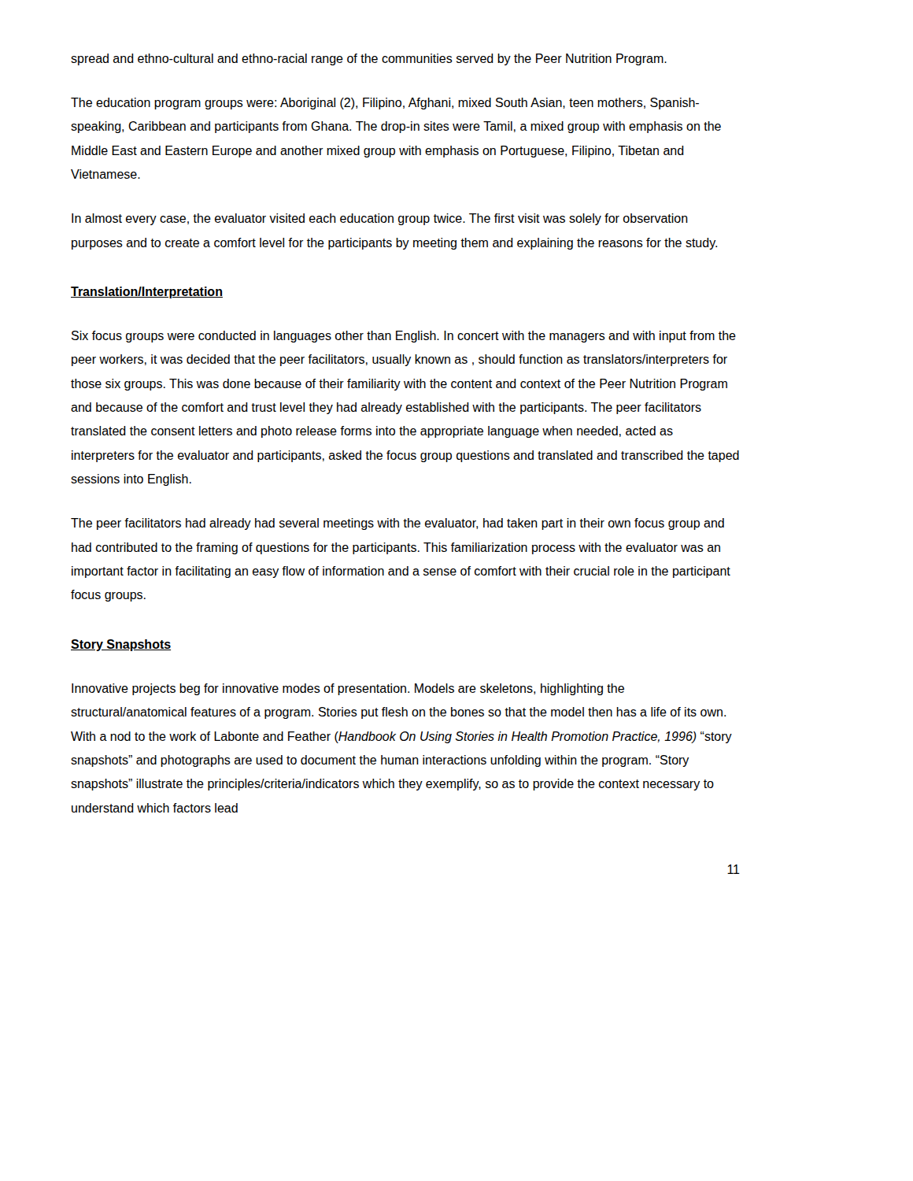spread and ethno-cultural and ethno-racial range of the communities served by the Peer Nutrition Program.
The education program groups were: Aboriginal (2), Filipino, Afghani, mixed South Asian, teen mothers, Spanish-speaking, Caribbean and participants from Ghana. The drop-in sites were Tamil, a mixed group with emphasis on the Middle East and Eastern Europe and another mixed group with emphasis on Portuguese, Filipino, Tibetan and Vietnamese.
In almost every case, the evaluator visited each education group twice. The first visit was solely for observation purposes and to create a comfort level for the participants by meeting them and explaining the reasons for the study.
Translation/Interpretation
Six focus groups were conducted in languages other than English. In concert with the managers and with input from the peer workers, it was decided that the peer facilitators, usually known as , should function as translators/interpreters for those six groups. This was done because of their familiarity with the content and context of the Peer Nutrition Program and because of the comfort and trust level they had already established with the participants. The peer facilitators translated the consent letters and photo release forms into the appropriate language when needed, acted as interpreters for the evaluator and participants, asked the focus group questions and translated and transcribed the taped sessions into English.
The peer facilitators had already had several meetings with the evaluator, had taken part in their own focus group and had contributed to the framing of questions for the participants. This familiarization process with the evaluator was an important factor in facilitating an easy flow of information and a sense of comfort with their crucial role in the participant focus groups.
Story Snapshots
Innovative projects beg for innovative modes of presentation. Models are skeletons, highlighting the structural/anatomical features of a program. Stories put flesh on the bones so that the model then has a life of its own. With a nod to the work of Labonte and Feather (Handbook On Using Stories in Health Promotion Practice, 1996) “story snapshots” and photographs are used to document the human interactions unfolding within the program. “Story snapshots” illustrate the principles/criteria/indicators which they exemplify, so as to provide the context necessary to understand which factors lead
11